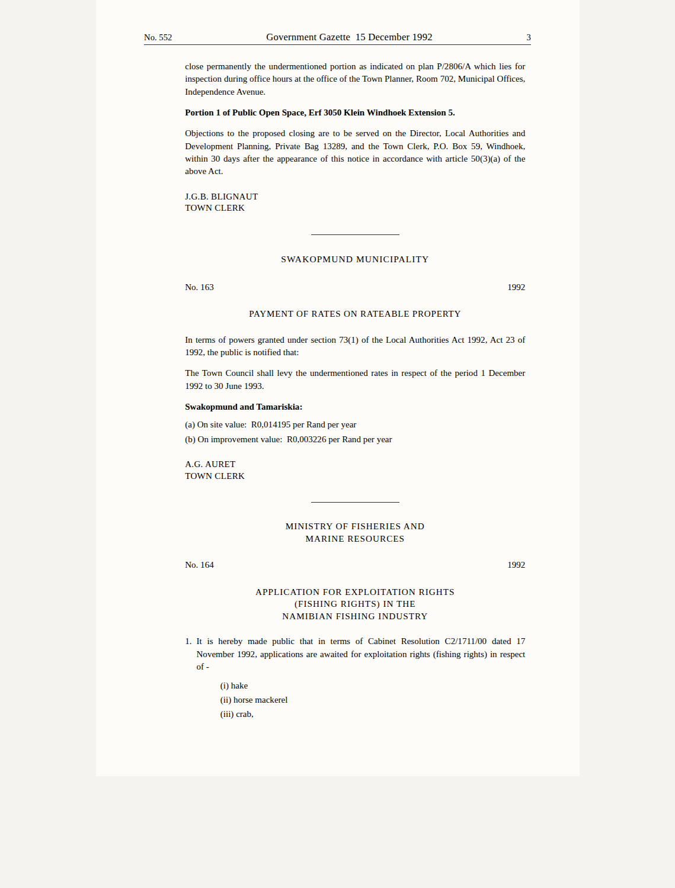No. 552
Government Gazette 15 December 1992
3
close permanently the undermentioned portion as indicated on plan P/2806/A which lies for inspection during office hours at the office of the Town Planner, Room 702, Municipal Offices, Independence Avenue.
Portion 1 of Public Open Space, Erf 3050 Klein Windhoek Extension 5.
Objections to the proposed closing are to be served on the Director, Local Authorities and Development Planning, Private Bag 13289, and the Town Clerk, P.O. Box 59, Windhoek, within 30 days after the appearance of this notice in accordance with article 50(3)(a) of the above Act.
J.G.B. BLIGNAUT
TOWN CLERK
SWAKOPMUND MUNICIPALITY
No. 163 1992
PAYMENT OF RATES ON RATEABLE PROPERTY
In terms of powers granted under section 73(1) of the Local Authorities Act 1992, Act 23 of 1992, the public is notified that:
The Town Council shall levy the undermentioned rates in respect of the period 1 December 1992 to 30 June 1993.
Swakopmund and Tamariskia:
(a) On site value: R0,014195 per Rand per year
(b) On improvement value: R0,003226 per Rand per year
A.G. AURET
TOWN CLERK
MINISTRY OF FISHERIES AND
MARINE RESOURCES
No. 164 1992
APPLICATION FOR EXPLOITATION RIGHTS
(FISHING RIGHTS) IN THE
NAMIBIAN FISHING INDUSTRY
1.
It is hereby made public that in terms of Cabinet Resolution C2/1711/00 dated 17 November 1992, applications are awaited for exploitation rights (fishing rights) in respect of -
(i) hake
(ii) horse mackerel
(iii) crab,